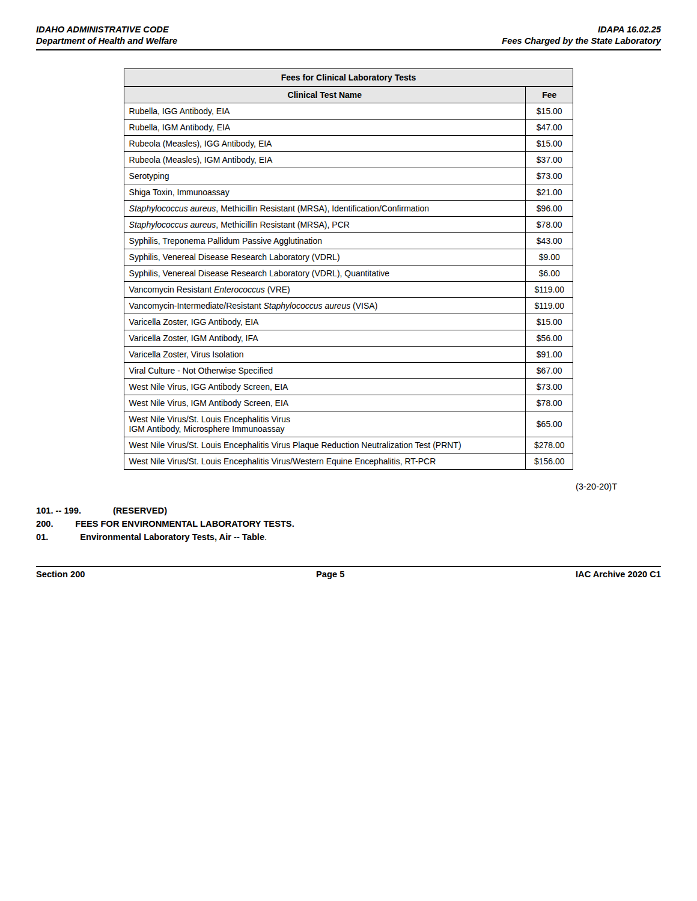IDAHO ADMINISTRATIVE CODE
Department of Health and Welfare
IDAPA 16.02.25
Fees Charged by the State Laboratory
Fees for Clinical Laboratory Tests
| Clinical Test Name | Fee |
| --- | --- |
| Rubella, IGG Antibody, EIA | $15.00 |
| Rubella, IGM Antibody, EIA | $47.00 |
| Rubeola (Measles), IGG Antibody, EIA | $15.00 |
| Rubeola (Measles), IGM Antibody, EIA | $37.00 |
| Serotyping | $73.00 |
| Shiga Toxin, Immunoassay | $21.00 |
| Staphylococcus aureus , Methicillin Resistant (MRSA), Identification/Confirmation | $96.00 |
| Staphylococcus aureus , Methicillin Resistant (MRSA), PCR | $78.00 |
| Syphilis, Treponema Pallidum Passive Agglutination | $43.00 |
| Syphilis, Venereal Disease Research Laboratory (VDRL) | $9.00 |
| Syphilis, Venereal Disease Research Laboratory (VDRL), Quantitative | $6.00 |
| Vancomycin Resistant Enterococcus (VRE) | $119.00 |
| Vancomycin-Intermediate/Resistant Staphylococcus aureus (VISA) | $119.00 |
| Varicella Zoster, IGG Antibody, EIA | $15.00 |
| Varicella Zoster, IGM Antibody, IFA | $56.00 |
| Varicella Zoster, Virus Isolation | $91.00 |
| Viral Culture - Not Otherwise Specified | $67.00 |
| West Nile Virus, IGG Antibody Screen, EIA | $73.00 |
| West Nile Virus, IGM Antibody Screen, EIA | $78.00 |
| West Nile Virus/St. Louis Encephalitis Virus IGM Antibody, Microsphere Immunoassay | $65.00 |
| West Nile Virus/St. Louis Encephalitis Virus Plaque Reduction Neutralization Test (PRNT) | $278.00 |
| West Nile Virus/St. Louis Encephalitis Virus/Western Equine Encephalitis, RT-PCR | $156.00 |
(3-20-20)T
101. -- 199. (RESERVED)
200. FEES FOR ENVIRONMENTAL LABORATORY TESTS.
01. Environmental Laboratory Tests, Air -- Table.
Section 200
Page 5
IAC Archive 2020 C1